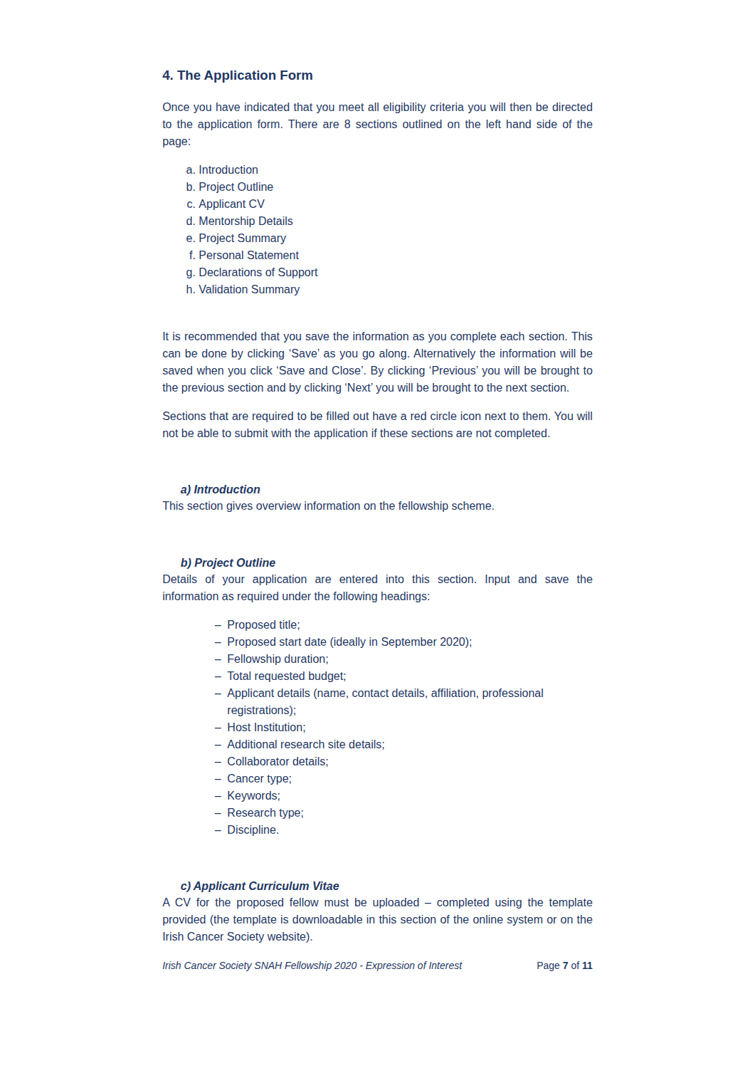4. The Application Form
Once you have indicated that you meet all eligibility criteria you will then be directed to the application form. There are 8 sections outlined on the left hand side of the page:
Introduction
Project Outline
Applicant CV
Mentorship Details
Project Summary
Personal Statement
Declarations of Support
Validation Summary
It is recommended that you save the information as you complete each section. This can be done by clicking ‘Save’ as you go along. Alternatively the information will be saved when you click ‘Save and Close’. By clicking ‘Previous’ you will be brought to the previous section and by clicking ‘Next’ you will be brought to the next section.
Sections that are required to be filled out have a red circle icon next to them. You will not be able to submit with the application if these sections are not completed.
a) Introduction
This section gives overview information on the fellowship scheme.
b) Project Outline
Details of your application are entered into this section. Input and save the information as required under the following headings:
Proposed title;
Proposed start date (ideally in September 2020);
Fellowship duration;
Total requested budget;
Applicant details (name, contact details, affiliation, professional registrations);
Host Institution;
Additional research site details;
Collaborator details;
Cancer type;
Keywords;
Research type;
Discipline.
c) Applicant Curriculum Vitae
A CV for the proposed fellow must be uploaded – completed using the template provided (the template is downloadable in this section of the online system or on the Irish Cancer Society website).
Irish Cancer Society SNAH Fellowship 2020 - Expression of Interest Page 7 of 11